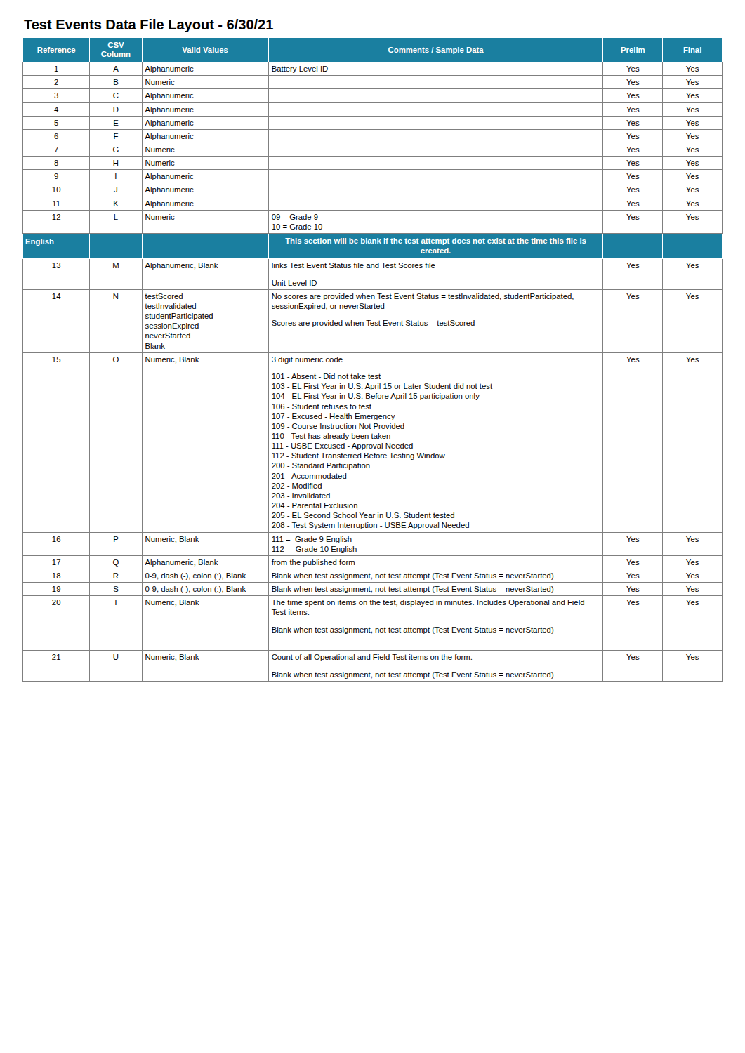Test Events Data File Layout - 6/30/21
| Reference | CSV Column | Valid Values | Comments / Sample Data | Prelim | Final |
| --- | --- | --- | --- | --- | --- |
| 1 | A | Alphanumeric | Battery Level ID | Yes | Yes |
| 2 | B | Numeric | | Yes | Yes |
| 3 | C | Alphanumeric | | Yes | Yes |
| 4 | D | Alphanumeric | | Yes | Yes |
| 5 | E | Alphanumeric | | Yes | Yes |
| 6 | F | Alphanumeric | | Yes | Yes |
| 7 | G | Numeric | | Yes | Yes |
| 8 | H | Numeric | | Yes | Yes |
| 9 | I | Alphanumeric | | Yes | Yes |
| 10 | J | Alphanumeric | | Yes | Yes |
| 11 | K | Alphanumeric | | Yes | Yes |
| 12 | L | Numeric | 09 = Grade 9 10 = Grade 10 | Yes | Yes |
| English | | | This section will be blank if the test attempt does not exist at the time this file is created. | | |
| 13 | M | Alphanumeric, Blank | links Test Event Status file and Test Scores file Unit Level ID | Yes | Yes |
| 14 | N | testScored testInvalidated studentParticipated sessionExpired neverStarted Blank | No scores are provided when Test Event Status = testInvalidated, studentParticipated, sessionExpired, or neverStarted Scores are provided when Test Event Status = testScored | Yes | Yes |
| 15 | O | Numeric, Blank | 3 digit numeric code 101 - Absent - Did not take test 103 - EL First Year in U.S. April 15 or Later Student did not test 104 - EL First Year in U.S. Before April 15 participation only 106 - Student refuses to test 107 - Excused - Health Emergency 109 - Course Instruction Not Provided 110 - Test has already been taken 111 - USBE Excused - Approval Needed 112 - Student Transferred Before Testing Window 200 - Standard Participation 201 - Accommodated 202 - Modified 203 - Invalidated 204 - Parental Exclusion 205 - EL Second School Year in U.S. Student tested 208 - Test System Interruption - USBE Approval Needed | Yes | Yes |
| 16 | P | Numeric, Blank | 111 = Grade 9 English 112 = Grade 10 English | Yes | Yes |
| 17 | Q | Alphanumeric, Blank | from the published form | Yes | Yes |
| 18 | R | 0-9, dash (-), colon (:), Blank | Blank when test assignment, not test attempt (Test Event Status = neverStarted) | Yes | Yes |
| 19 | S | 0-9, dash (-), colon (:), Blank | Blank when test assignment, not test attempt (Test Event Status = neverStarted) | Yes | Yes |
| 20 | T | Numeric, Blank | The time spent on items on the test, displayed in minutes. Includes Operational and Field Test items. Blank when test assignment, not test attempt (Test Event Status = neverStarted) | Yes | Yes |
| 21 | U | Numeric, Blank | Count of all Operational and Field Test items on the form. Blank when test assignment, not test attempt (Test Event Status = neverStarted) | Yes | Yes |